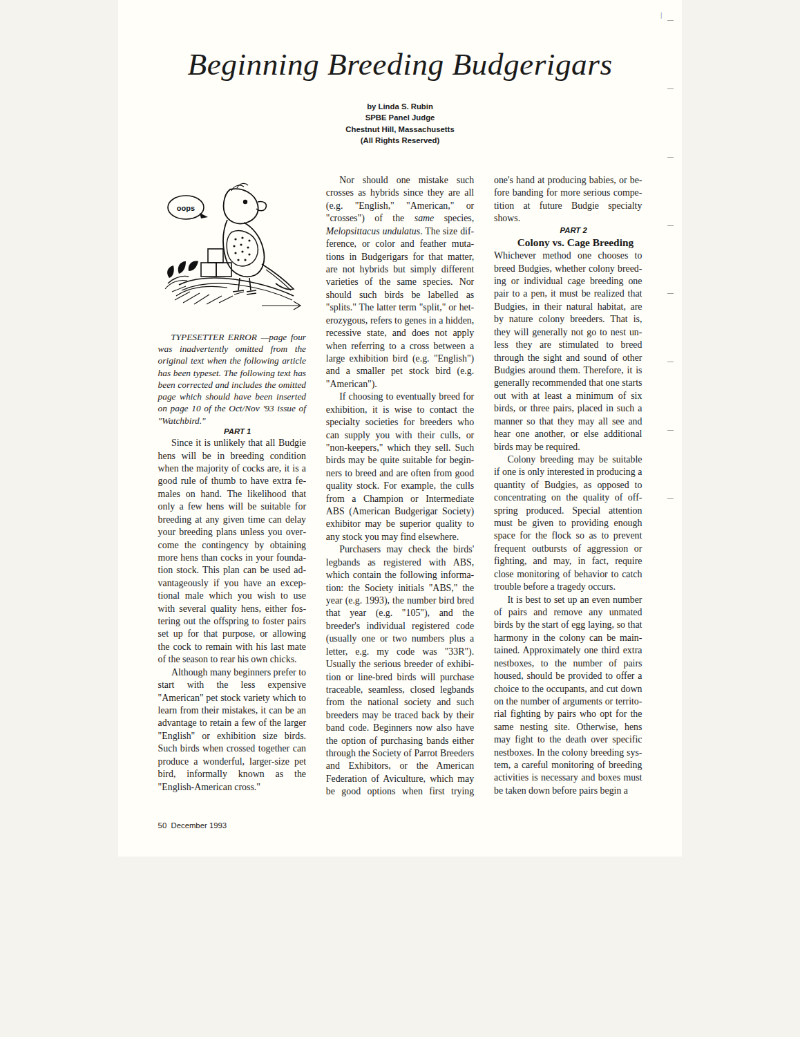|
Beginning Breeding Budgerigars
by Linda S. Rubin
SPBE Panel Judge
Chestnut Hill, Massachusetts
(All Rights Reserved)
oops
TYPESETTER ERROR —page four was inadvertently omitted from the original text when the following article has been typeset. The following text has been corrected and includes the omitted page which should have been inserted on page 10 of the Oct/Nov '93 issue of "Watchbird."
PART 1
Since it is unlikely that all Budgie hens will be in breeding condition when the majority of cocks are, it is a good rule of thumb to have extra females on hand. The likelihood that only a few hens will be suitable for breeding at any given time can delay your breeding plans unless you overcome the contingency by obtaining more hens than cocks in your foundation stock. This plan can be used advantageously if you have an exceptional male which you wish to use with several quality hens, either fostering out the offspring to foster pairs set up for that purpose, or allowing the cock to remain with his last mate of the season to rear his own chicks.
Although many beginners prefer to start with the less expensive "American" pet stock variety which to learn from their mistakes, it can be an advantage to retain a few of the larger "English" or exhibition size birds. Such birds when crossed together can produce a wonderful, larger-size pet bird, informally known as the "English-American cross."
Nor should one mistake such crosses as hybrids since they are all (e.g. "English," "American," or "crosses") of the same species, Melopsittacus undulatus. The size difference, or color and feather mutations in Budgerigars for that matter, are not hybrids but simply different varieties of the same species. Nor should such birds be labelled as "splits." The latter term "split," or heterozygous, refers to genes in a hidden, recessive state, and does not apply when referring to a cross between a large exhibition bird (e.g. "English") and a smaller pet stock bird (e.g. "American").
If choosing to eventually breed for exhibition, it is wise to contact the specialty societies for breeders who can supply you with their culls, or "non-keepers," which they sell. Such birds may be quite suitable for beginners to breed and are often from good quality stock. For example, the culls from a Champion or Intermediate ABS (American Budgerigar Society) exhibitor may be superior quality to any stock you may find elsewhere.
Purchasers may check the birds' legbands as registered with ABS, which contain the following information: the Society initials "ABS," the year (e.g. 1993), the number bird bred that year (e.g. "105"), and the breeder's individual registered code (usually one or two numbers plus a letter, e.g. my code was "33R"). Usually the serious breeder of exhibition or line-bred birds will purchase traceable, seamless, closed legbands from the national society and such breeders may be traced back by their band code. Beginners now also have the option of purchasing bands either through the Society of Parrot Breeders and Exhibitors, or the American Federation of Aviculture, which may be good options when first trying one's hand at producing babies, or before banding for more serious competition at future Budgie specialty shows.
PART 2
Colony vs. Cage Breeding
Whichever method one chooses to breed Budgies, whether colony breeding or individual cage breeding one pair to a pen, it must be realized that Budgies, in their natural habitat, are by nature colony breeders. That is, they will generally not go to nest unless they are stimulated to breed through the sight and sound of other Budgies around them. Therefore, it is generally recommended that one starts out with at least a minimum of six birds, or three pairs, placed in such a manner so that they may all see and hear one another, or else additional birds may be required.
Colony breeding may be suitable if one is only interested in producing a quantity of Budgies, as opposed to concentrating on the quality of offspring produced. Special attention must be given to providing enough space for the flock so as to prevent frequent outbursts of aggression or fighting, and may, in fact, require close monitoring of behavior to catch trouble before a tragedy occurs.
It is best to set up an even number of pairs and remove any unmated birds by the start of egg laying, so that harmony in the colony can be maintained. Approximately one third extra nestboxes, to the number of pairs housed, should be provided to offer a choice to the occupants, and cut down on the number of arguments or territorial fighting by pairs who opt for the same nesting site. Otherwise, hens may fight to the death over specific nestboxes. In the colony breeding system, a careful monitoring of breeding activities is necessary and boxes must be taken down before pairs begin a
50 December 1993